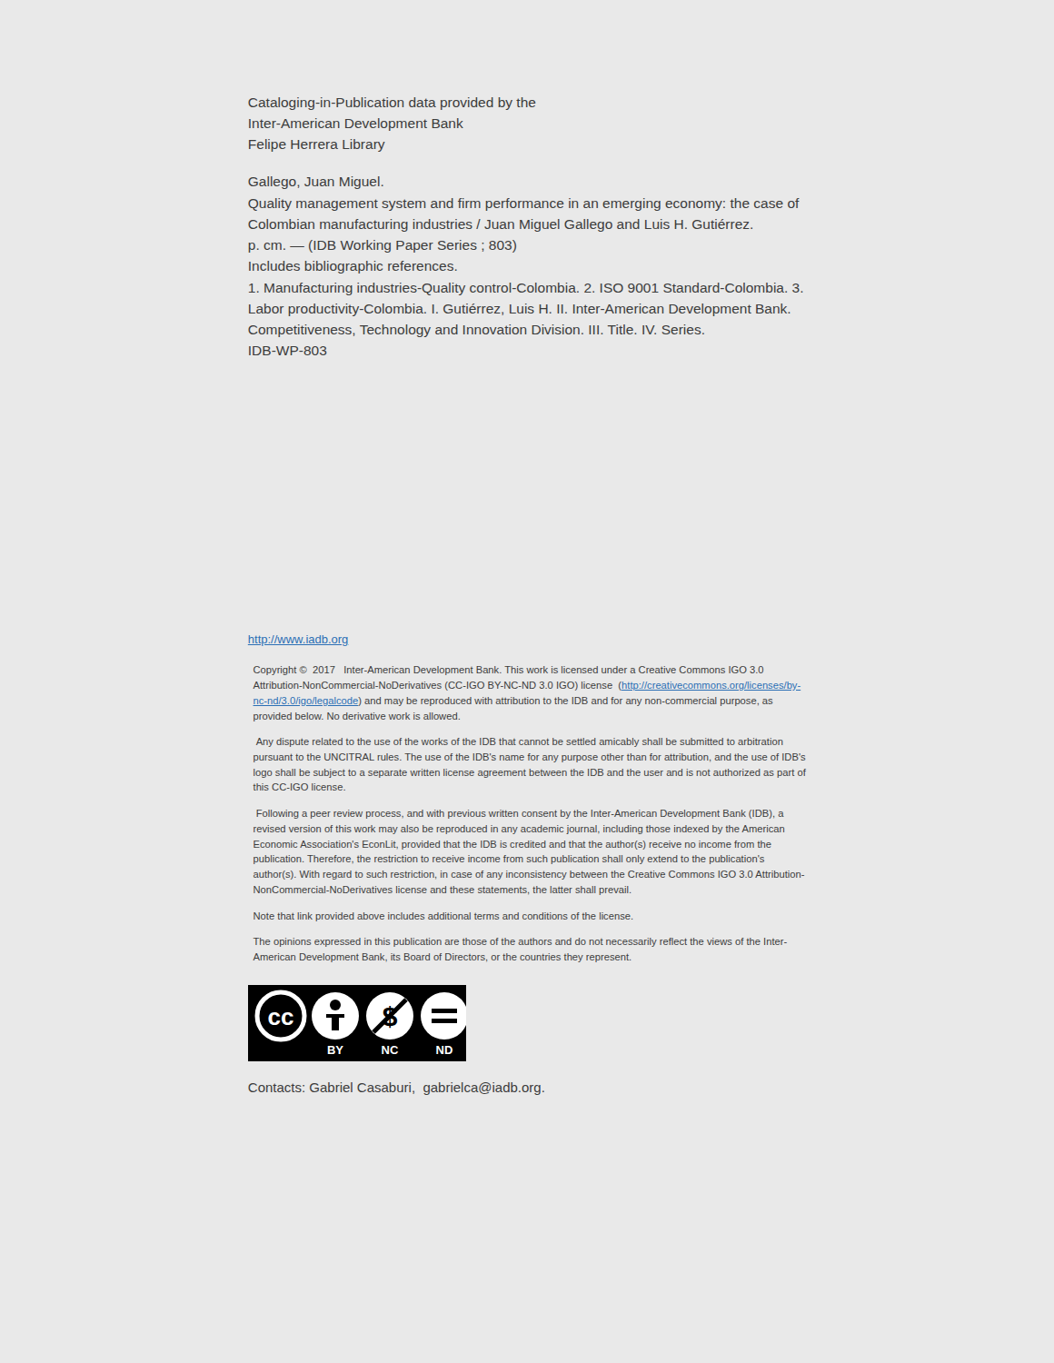Cataloging-in-Publication data provided by the
Inter-American Development Bank
Felipe Herrera Library
Gallego, Juan Miguel.
Quality management system and firm performance in an emerging economy: the case of Colombian manufacturing industries / Juan Miguel Gallego and Luis H. Gutiérrez.
p. cm. — (IDB Working Paper Series ; 803)
Includes bibliographic references.
1. Manufacturing industries-Quality control-Colombia. 2. ISO 9001 Standard-Colombia. 3. Labor productivity-Colombia. I. Gutiérrez, Luis H. II. Inter-American Development Bank. Competitiveness, Technology and Innovation Division. III. Title. IV. Series.
IDB-WP-803
http://www.iadb.org
Copyright © 2017 Inter-American Development Bank. This work is licensed under a Creative Commons IGO 3.0 Attribution-NonCommercial-NoDerivatives (CC-IGO BY-NC-ND 3.0 IGO) license (http://creativecommons.org/licenses/by-nc-nd/3.0/igo/legalcode) and may be reproduced with attribution to the IDB and for any non-commercial purpose, as provided below. No derivative work is allowed.
Any dispute related to the use of the works of the IDB that cannot be settled amicably shall be submitted to arbitration pursuant to the UNCITRAL rules. The use of the IDB's name for any purpose other than for attribution, and the use of IDB's logo shall be subject to a separate written license agreement between the IDB and the user and is not authorized as part of this CC-IGO license.
Following a peer review process, and with previous written consent by the Inter-American Development Bank (IDB), a revised version of this work may also be reproduced in any academic journal, including those indexed by the American Economic Association's EconLit, provided that the IDB is credited and that the author(s) receive no income from the publication. Therefore, the restriction to receive income from such publication shall only extend to the publication's author(s). With regard to such restriction, in case of any inconsistency between the Creative Commons IGO 3.0 Attribution-NonCommercial-NoDerivatives license and these statements, the latter shall prevail.
Note that link provided above includes additional terms and conditions of the license.
The opinions expressed in this publication are those of the authors and do not necessarily reflect the views of the Inter-American Development Bank, its Board of Directors, or the countries they represent.
cc $ BY NC ND
Contacts: Gabriel Casaburi, gabrielca@iadb.org.